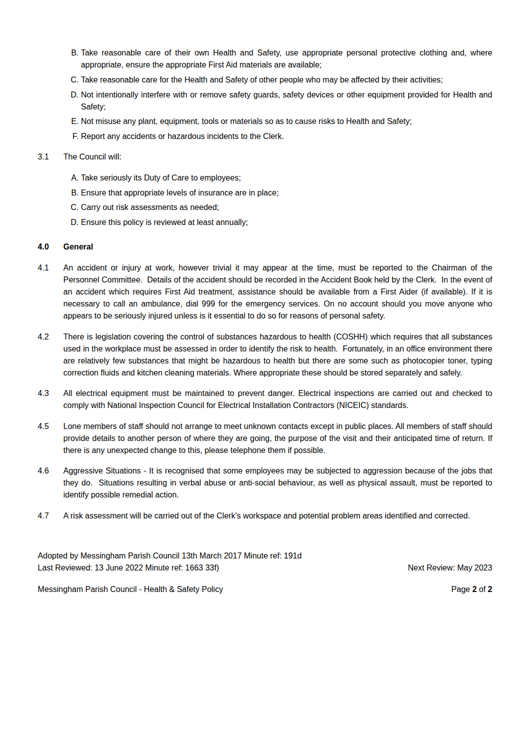Take reasonable care of their own Health and Safety, use appropriate personal protective clothing and, where appropriate, ensure the appropriate First Aid materials are available;
Take reasonable care for the Health and Safety of other people who may be affected by their activities;
Not intentionally interfere with or remove safety guards, safety devices or other equipment provided for Health and Safety;
Not misuse any plant, equipment, tools or materials so as to cause risks to Health and Safety;
Report any accidents or hazardous incidents to the Clerk.
3.1
The Council will:
Take seriously its Duty of Care to employees;
Ensure that appropriate levels of insurance are in place;
Carry out risk assessments as needed;
Ensure this policy is reviewed at least annually;
4.0 General
4.1
An accident or injury at work, however trivial it may appear at the time, must be reported to the Chairman of the Personnel Committee. Details of the accident should be recorded in the Accident Book held by the Clerk. In the event of an accident which requires First Aid treatment, assistance should be available from a First Aider (if available). If it is necessary to call an ambulance, dial 999 for the emergency services. On no account should you move anyone who appears to be seriously injured unless is it essential to do so for reasons of personal safety.
4.2
There is legislation covering the control of substances hazardous to health (COSHH) which requires that all substances used in the workplace must be assessed in order to identify the risk to health. Fortunately, in an office environment there are relatively few substances that might be hazardous to health but there are some such as photocopier toner, typing correction fluids and kitchen cleaning materials. Where appropriate these should be stored separately and safely.
4.3
All electrical equipment must be maintained to prevent danger. Electrical inspections are carried out and checked to comply with National Inspection Council for Electrical Installation Contractors (NICEIC) standards.
4.5
Lone members of staff should not arrange to meet unknown contacts except in public places. All members of staff should provide details to another person of where they are going, the purpose of the visit and their anticipated time of return. If there is any unexpected change to this, please telephone them if possible.
4.6
Aggressive Situations - It is recognised that some employees may be subjected to aggression because of the jobs that they do. Situations resulting in verbal abuse or anti-social behaviour, as well as physical assault, must be reported to identify possible remedial action.
4.7
A risk assessment will be carried out of the Clerk's workspace and potential problem areas identified and corrected.
Adopted by Messingham Parish Council 13th March 2017 Minute ref: 191d
Last Reviewed: 13 June 2022 Minute ref: 1663 33f) Next Review: May 2023
Messingham Parish Council - Health & Safety Policy Page 2 of 2